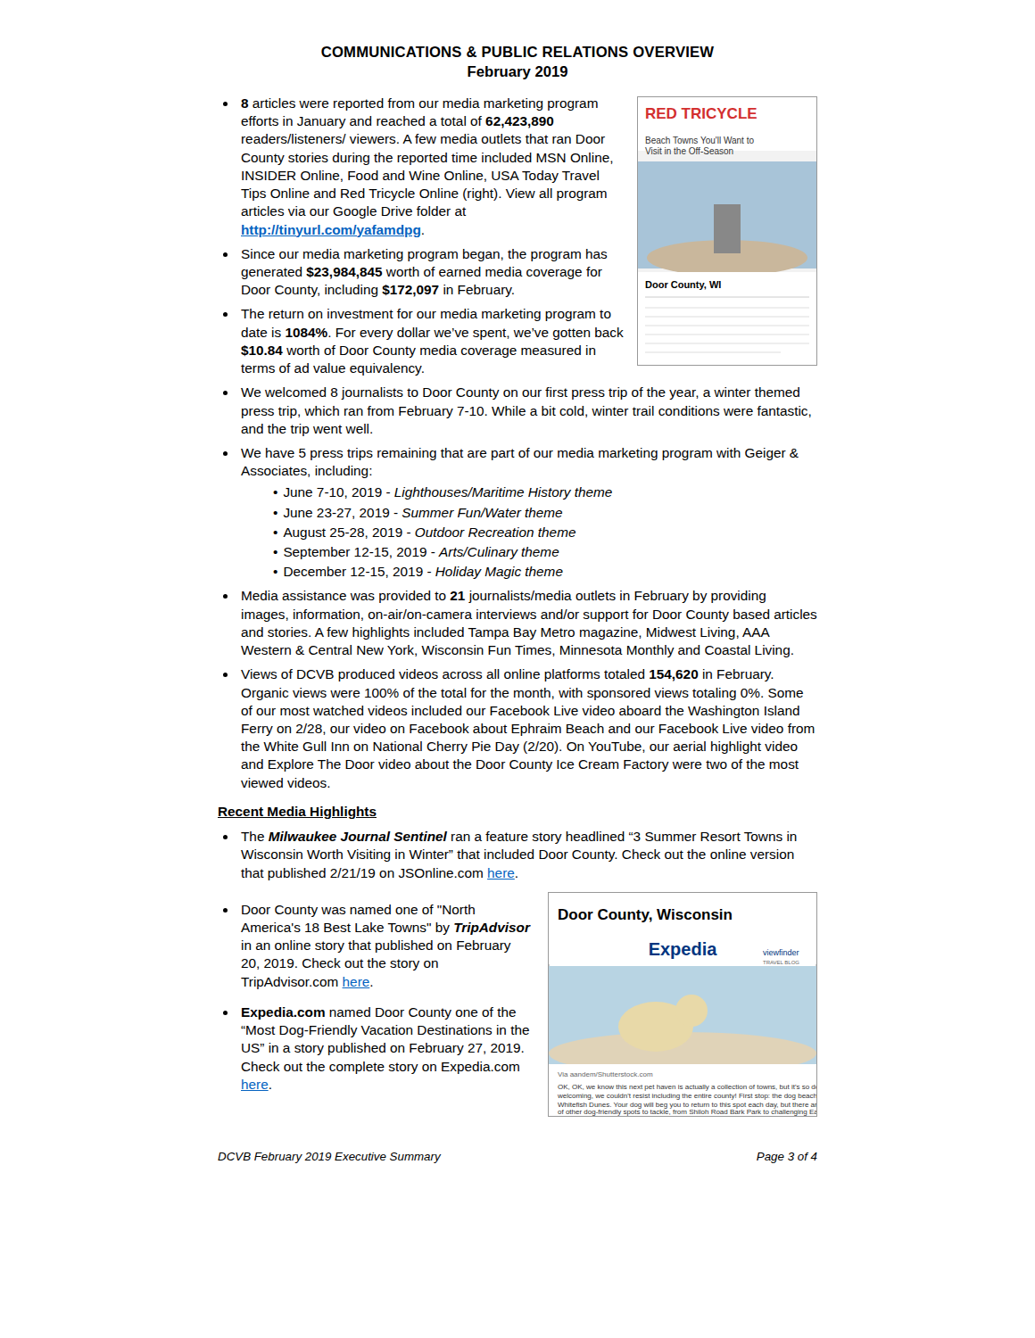COMMUNICATIONS & PUBLIC RELATIONS OVERVIEW
February 2019
8 articles were reported from our media marketing program efforts in January and reached a total of 62,423,890 readers/listeners/ viewers. A few media outlets that ran Door County stories during the reported time included MSN Online, INSIDER Online, Food and Wine Online, USA Today Travel Tips Online and Red Tricycle Online (right). View all program articles via our Google Drive folder at http://tinyurl.com/yafamdpg.
Since our media marketing program began, the program has generated $23,984,845 worth of earned media coverage for Door County, including $172,097 in February.
The return on investment for our media marketing program to date is 1084%. For every dollar we’ve spent, we’ve gotten back $10.84 worth of Door County media coverage measured in terms of ad value equivalency.
We welcomed 8 journalists to Door County on our first press trip of the year, a winter themed press trip, which ran from February 7-10. While a bit cold, winter trail conditions were fantastic, and the trip went well.
We have 5 press trips remaining that are part of our media marketing program with Geiger & Associates, including:
June 7-10, 2019 - Lighthouses/Maritime History theme
June 23-27, 2019 - Summer Fun/Water theme
August 25-28, 2019 - Outdoor Recreation theme
September 12-15, 2019 - Arts/Culinary theme
December 12-15, 2019 - Holiday Magic theme
Media assistance was provided to 21 journalists/media outlets in February by providing images, information, on-air/on-camera interviews and/or support for Door County based articles and stories. A few highlights included Tampa Bay Metro magazine, Midwest Living, AAA Western & Central New York, Wisconsin Fun Times, Minnesota Monthly and Coastal Living.
Views of DCVB produced videos across all online platforms totaled 154,620 in February. Organic views were 100% of the total for the month, with sponsored views totaling 0%. Some of our most watched videos included our Facebook Live video aboard the Washington Island Ferry on 2/28, our video on Facebook about Ephraim Beach and our Facebook Live video from the White Gull Inn on National Cherry Pie Day (2/20). On YouTube, our aerial highlight video and Explore The Door video about the Door County Ice Cream Factory were two of the most viewed videos.
Recent Media Highlights
The Milwaukee Journal Sentinel ran a feature story headlined “3 Summer Resort Towns in Wisconsin Worth Visiting in Winter” that included Door County. Check out the online version that published 2/21/19 on JSOnline.com here.
Door County was named one of "North America's 18 Best Lake Towns" by TripAdvisor in an online story that published on February 20, 2019. Check out the story on TripAdvisor.com here.
Expedia.com named Door County one of the “Most Dog-Friendly Vacation Destinations in the US” in a story published on February 27, 2019.
Check out the complete story on Expedia.com here.
DCVB February 2019 Executive Summary Page 3 of 4